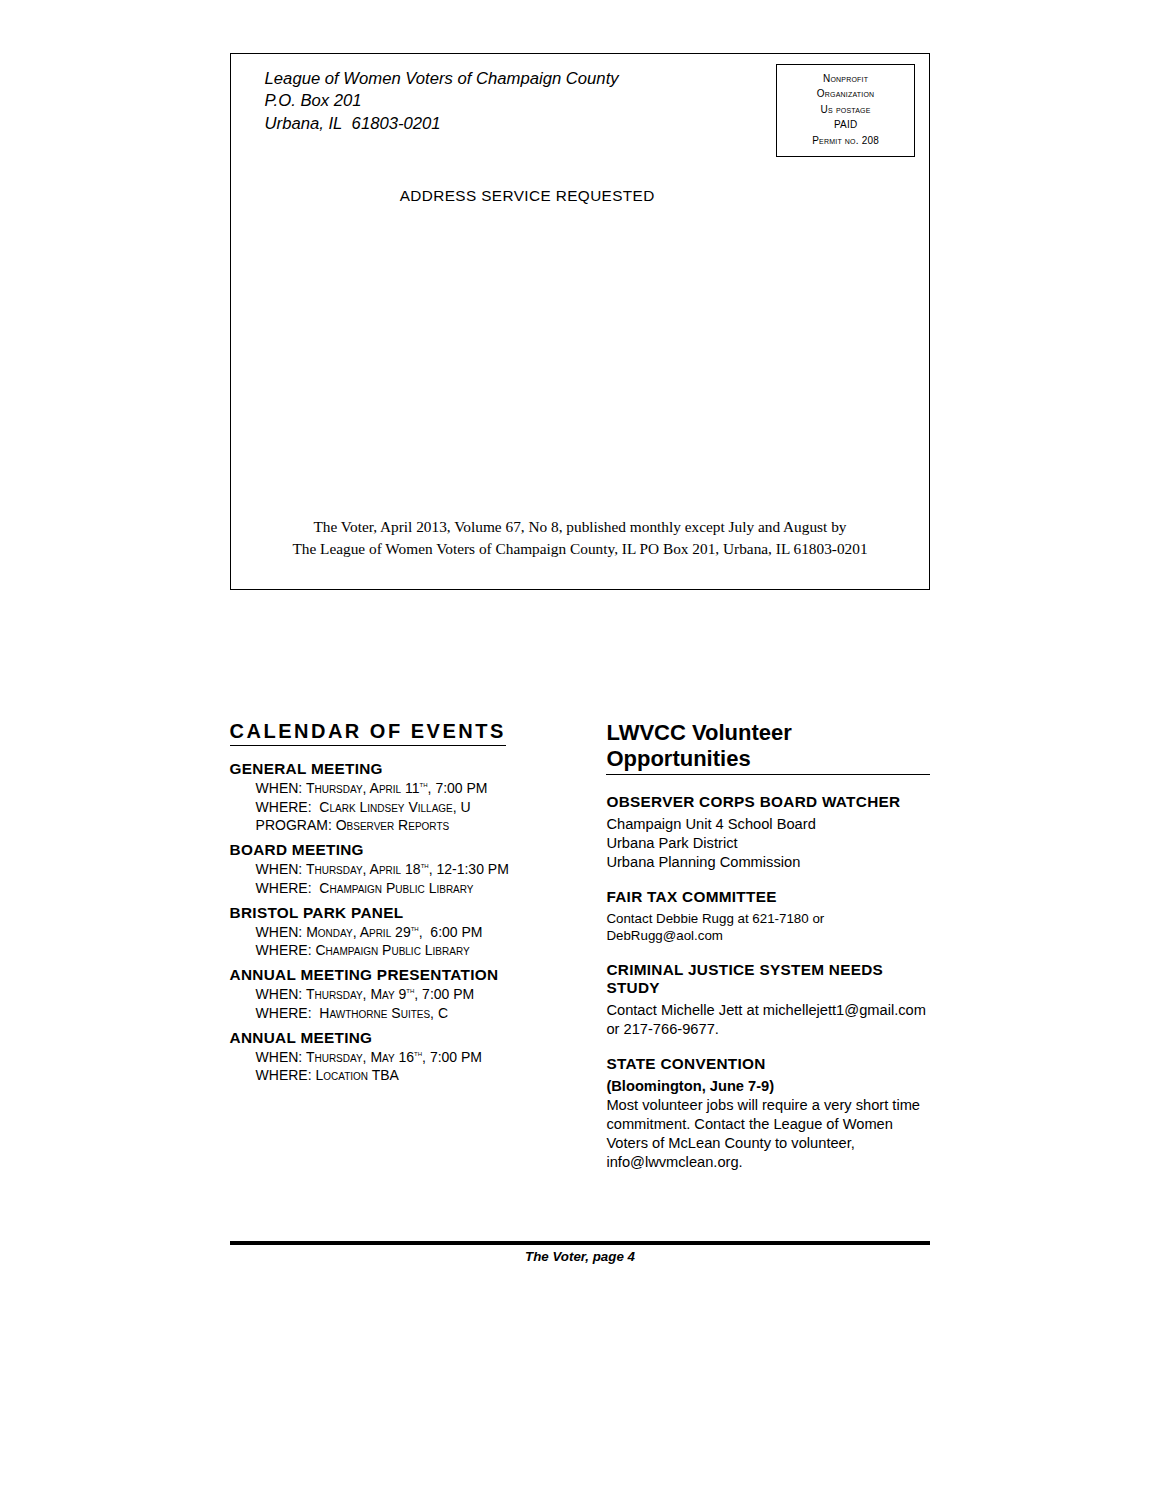Nonprofit
Organization
US Postage
PAID
Permit No. 208
League of Women Voters of Champaign County
P.O. Box 201
Urbana, IL 61803-0201
ADDRESS SERVICE REQUESTED
The Voter, April 2013, Volume 67, No 8, published monthly except July and August by
The League of Women Voters of Champaign County, IL PO Box 201, Urbana, IL 61803-0201
Calendar of Events
General Meeting
When: Thursday, April 11th, 7:00 PM
Where: Clark Lindsey Village, U
Program: Observer Reports
Board Meeting
When: Thursday, April 18th, 12-1:30 PM
Where: Champaign Public Library
Bristol Park Panel
When: Monday, April 29th, 6:00 PM
Where: Champaign Public Library
Annual Meeting Presentation
When: Thursday, May 9th, 7:00 PM
Where: Hawthorne Suites, C
Annual Meeting
When: Thursday, May 16th, 7:00 PM
Where: Location TBA
LWVCC Volunteer Opportunities
Observer Corps Board Watcher
Champaign Unit 4 School Board
Urbana Park District
Urbana Planning Commission
Fair Tax Committee
Contact Debbie Rugg at 621-7180 or DebRugg@aol.com
Criminal Justice System Needs Study
Contact Michelle Jett at michellejett1@gmail.com or 217-766-9677.
State Convention
(Bloomington, June 7-9)
Most volunteer jobs will require a very short time commitment. Contact the League of Women Voters of McLean County to volunteer, info@lwvmclean.org.
The Voter, page 4